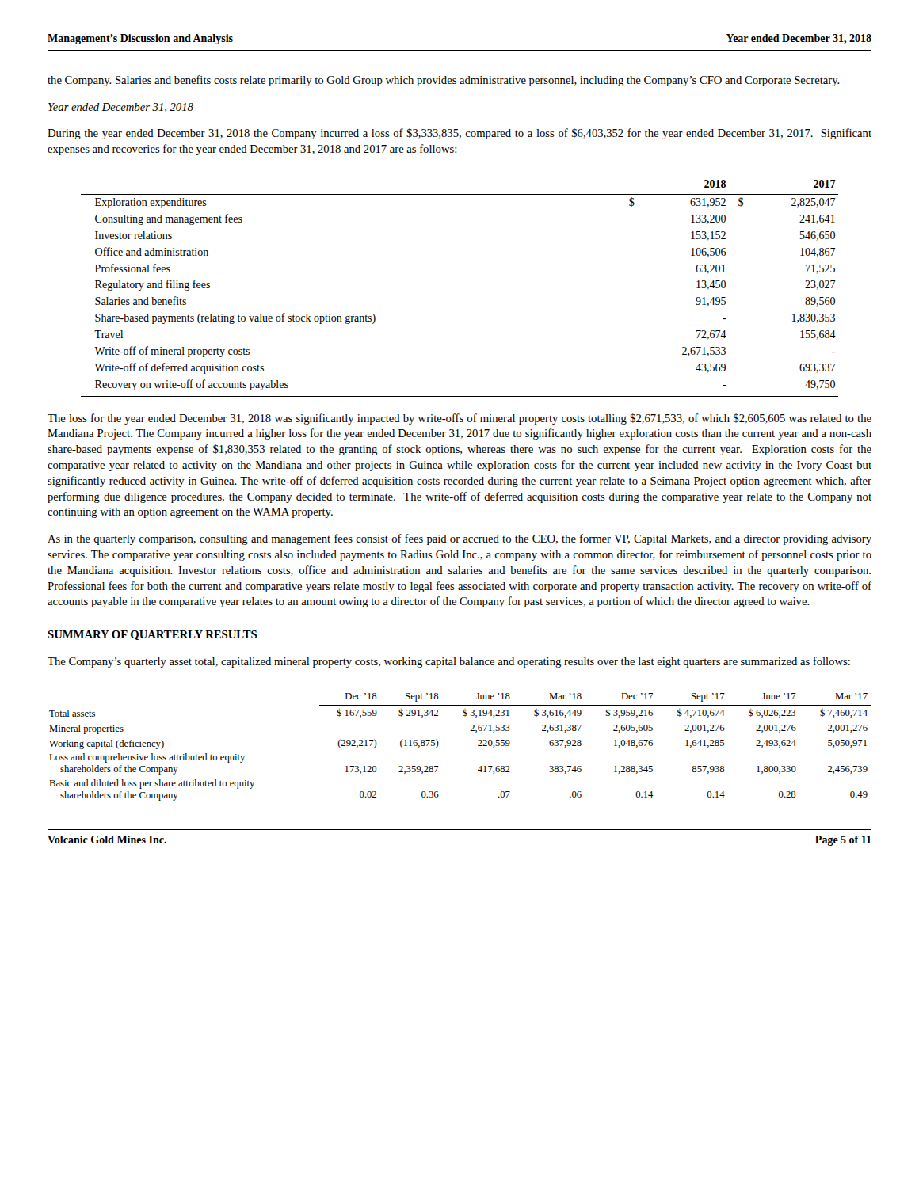Management’s Discussion and Analysis Year ended December 31, 2018
the Company. Salaries and benefits costs relate primarily to Gold Group which provides administrative personnel, including the Company’s CFO and Corporate Secretary.
Year ended December 31, 2018
During the year ended December 31, 2018 the Company incurred a loss of $3,333,835, compared to a loss of $6,403,352 for the year ended December 31, 2017. Significant expenses and recoveries for the year ended December 31, 2018 and 2017 are as follows:
| | | 2018 | | 2017 |
| --- | --- | --- | --- | --- |
| Exploration expenditures | $ | 631,952 | $ | 2,825,047 |
| Consulting and management fees | | 133,200 | | 241,641 |
| Investor relations | | 153,152 | | 546,650 |
| Office and administration | | 106,506 | | 104,867 |
| Professional fees | | 63,201 | | 71,525 |
| Regulatory and filing fees | | 13,450 | | 23,027 |
| Salaries and benefits | | 91,495 | | 89,560 |
| Share-based payments (relating to value of stock option grants) | | - | | 1,830,353 |
| Travel | | 72,674 | | 155,684 |
| Write-off of mineral property costs | | 2,671,533 | | - |
| Write-off of deferred acquisition costs | | 43,569 | | 693,337 |
| Recovery on write-off of accounts payables | | - | | 49,750 |
The loss for the year ended December 31, 2018 was significantly impacted by write-offs of mineral property costs totalling $2,671,533, of which $2,605,605 was related to the Mandiana Project. The Company incurred a higher loss for the year ended December 31, 2017 due to significantly higher exploration costs than the current year and a non-cash share-based payments expense of $1,830,353 related to the granting of stock options, whereas there was no such expense for the current year. Exploration costs for the comparative year related to activity on the Mandiana and other projects in Guinea while exploration costs for the current year included new activity in the Ivory Coast but significantly reduced activity in Guinea. The write-off of deferred acquisition costs recorded during the current year relate to a Seimana Project option agreement which, after performing due diligence procedures, the Company decided to terminate. The write-off of deferred acquisition costs during the comparative year relate to the Company not continuing with an option agreement on the WAMA property.
As in the quarterly comparison, consulting and management fees consist of fees paid or accrued to the CEO, the former VP, Capital Markets, and a director providing advisory services. The comparative year consulting costs also included payments to Radius Gold Inc., a company with a common director, for reimbursement of personnel costs prior to the Mandiana acquisition. Investor relations costs, office and administration and salaries and benefits are for the same services described in the quarterly comparison. Professional fees for both the current and comparative years relate mostly to legal fees associated with corporate and property transaction activity. The recovery on write-off of accounts payable in the comparative year relates to an amount owing to a director of the Company for past services, a portion of which the director agreed to waive.
SUMMARY OF QUARTERLY RESULTS
The Company’s quarterly asset total, capitalized mineral property costs, working capital balance and operating results over the last eight quarters are summarized as follows:
| | Dec ’18 | Sept ’18 | June ’18 | Mar ’18 | Dec ’17 | Sept ’17 | June ’17 | Mar ’17 |
| --- | --- | --- | --- | --- | --- | --- | --- | --- |
| Total assets | $ 167,559 | $ 291,342 | $ 3,194,231 | $ 3,616,449 | $ 3,959,216 | $ 4,710,674 | $ 6,026,223 | $ 7,460,714 |
| Mineral properties | - | - | 2,671,533 | 2,631,387 | 2,605,605 | 2,001,276 | 2,001,276 | 2,001,276 |
| Working capital (deficiency) | (292,217) | (116,875) | 220,559 | 637,928 | 1,048,676 | 1,641,285 | 2,493,624 | 5,050,971 |
| Loss and comprehensive loss attributed to equity shareholders of the Company | 173,120 | 2,359,287 | 417,682 | 383,746 | 1,288,345 | 857,938 | 1,800,330 | 2,456,739 |
| Basic and diluted loss per share attributed to equity shareholders of the Company | 0.02 | 0.36 | .07 | .06 | 0.14 | 0.14 | 0.28 | 0.49 |
Volcanic Gold Mines Inc. Page 5 of 11